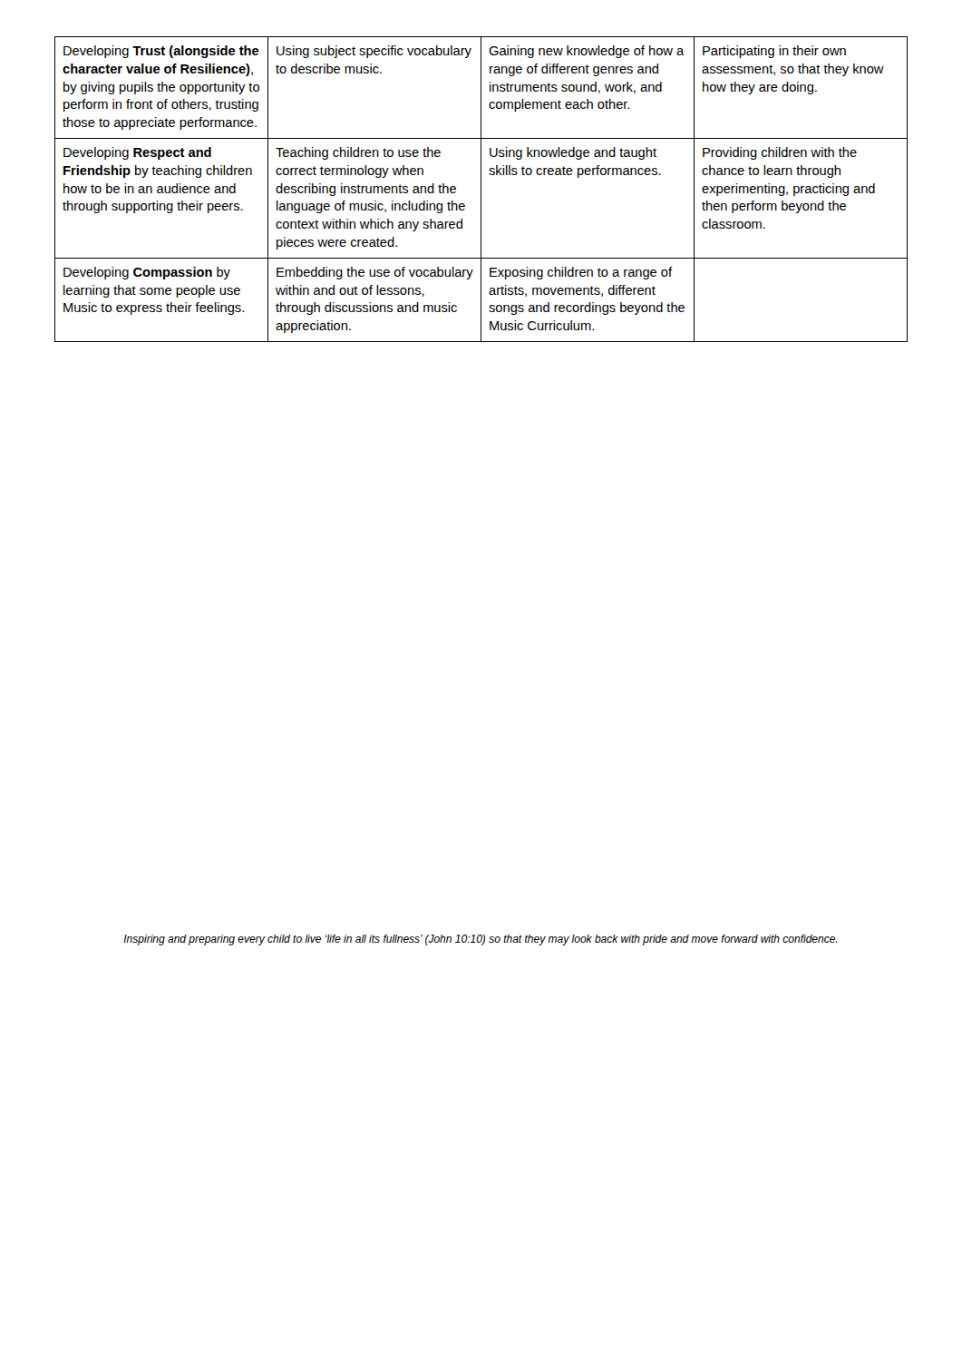| Developing Trust (alongside the character value of Resilience) , by giving pupils the opportunity to perform in front of others, trusting those to appreciate performance. | Using subject specific vocabulary to describe music. | Gaining new knowledge of how a range of different genres and instruments sound, work, and complement each other. | Participating in their own assessment, so that they know how they are doing. |
| Developing Respect and Friendship by teaching children how to be in an audience and through supporting their peers. | Teaching children to use the correct terminology when describing instruments and the language of music, including the context within which any shared pieces were created. | Using knowledge and taught skills to create performances. | Providing children with the chance to learn through experimenting, practicing and then perform beyond the classroom. |
| Developing Compassion by learning that some people use Music to express their feelings. | Embedding the use of vocabulary within and out of lessons, through discussions and music appreciation. | Exposing children to a range of artists, movements, different songs and recordings beyond the Music Curriculum. | |
Inspiring and preparing every child to live ‘life in all its fullness’ (John 10:10) so that they may look back with pride and move forward with confidence.